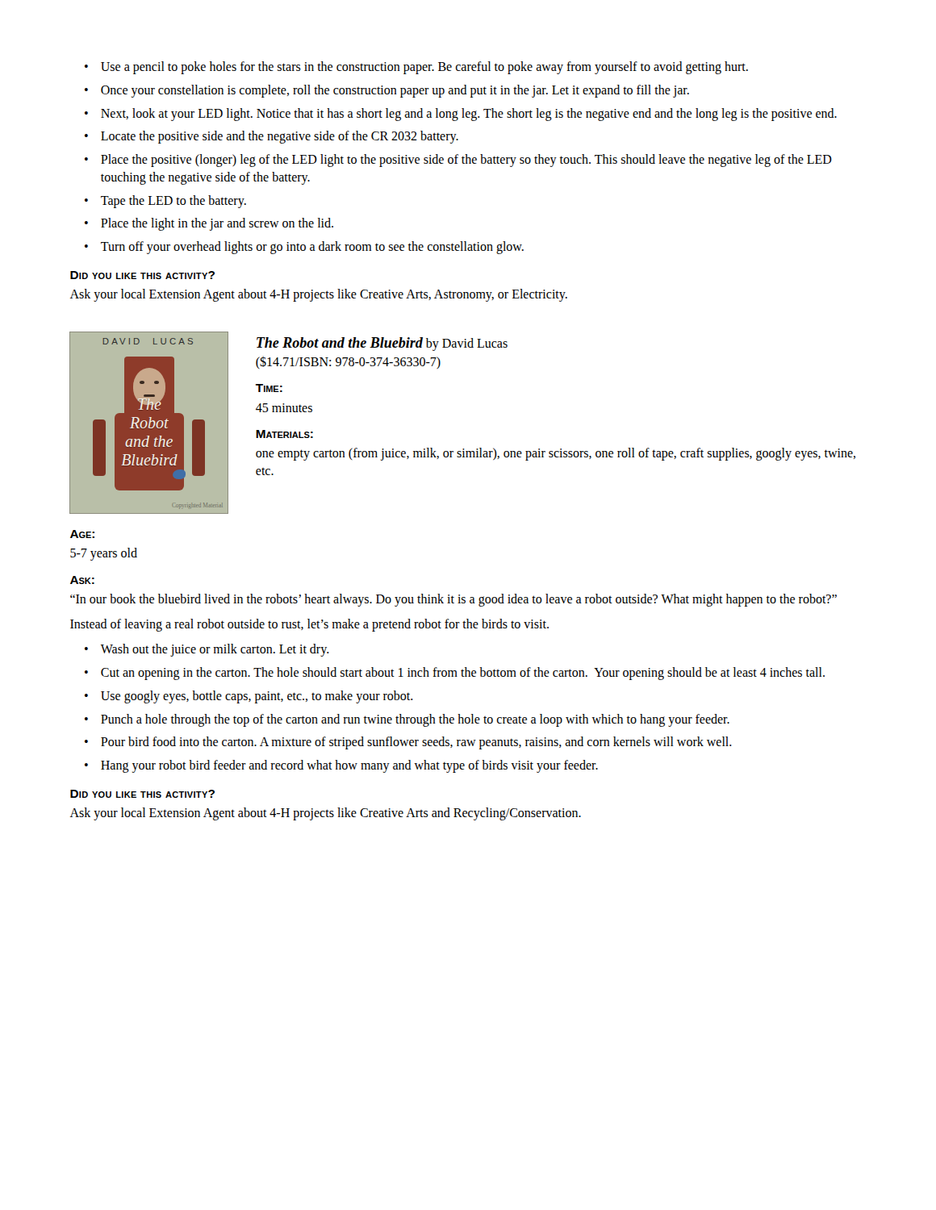Use a pencil to poke holes for the stars in the construction paper. Be careful to poke away from yourself to avoid getting hurt.
Once your constellation is complete, roll the construction paper up and put it in the jar. Let it expand to fill the jar.
Next, look at your LED light. Notice that it has a short leg and a long leg. The short leg is the negative end and the long leg is the positive end.
Locate the positive side and the negative side of the CR 2032 battery.
Place the positive (longer) leg of the LED light to the positive side of the battery so they touch. This should leave the negative leg of the LED touching the negative side of the battery.
Tape the LED to the battery.
Place the light in the jar and screw on the lid.
Turn off your overhead lights or go into a dark room to see the constellation glow.
Did you like this activity?
Ask your local Extension Agent about 4-H projects like Creative Arts, Astronomy, or Electricity.
DAVID LUCAS
The
Robot
and the
Bluebird
Copyrighted Material
The Robot and the Bluebird by David Lucas
($14.71/ISBN: 978-0-374-36330-7)
Time:
45 minutes
Materials:
one empty carton (from juice, milk, or similar), one pair scissors, one roll of tape, craft supplies, googly eyes, twine, etc.
Age:
5-7 years old
Ask:
“In our book the bluebird lived in the robots’ heart always. Do you think it is a good idea to leave a robot outside? What might happen to the robot?”
Instead of leaving a real robot outside to rust, let’s make a pretend robot for the birds to visit.
Wash out the juice or milk carton. Let it dry.
Cut an opening in the carton. The hole should start about 1 inch from the bottom of the carton. Your opening should be at least 4 inches tall.
Use googly eyes, bottle caps, paint, etc., to make your robot.
Punch a hole through the top of the carton and run twine through the hole to create a loop with which to hang your feeder.
Pour bird food into the carton. A mixture of striped sunflower seeds, raw peanuts, raisins, and corn kernels will work well.
Hang your robot bird feeder and record what how many and what type of birds visit your feeder.
Did you like this activity?
Ask your local Extension Agent about 4-H projects like Creative Arts and Recycling/Conservation.